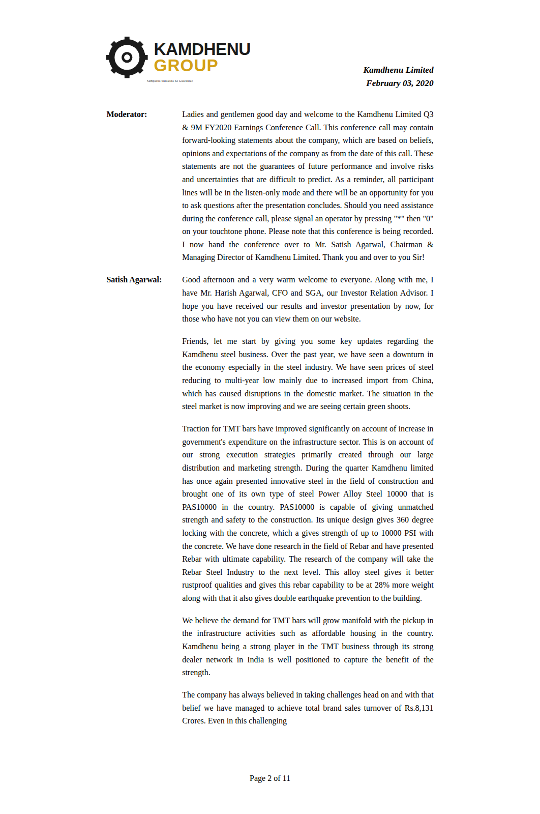KAMDHENU GROUP
Sampurna Suraksha Ki Guarantee
Kamdhenu Limited
February 03, 2020
| Moderator: | Ladies and gentlemen good day and welcome to the Kamdhenu Limited Q3 & 9M FY2020 Earnings Conference Call. This conference call may contain forward-looking statements about the company, which are based on beliefs, opinions and expectations of the company as from the date of this call. These statements are not the guarantees of future performance and involve risks and uncertainties that are difficult to predict. As a reminder, all participant lines will be in the listen-only mode and there will be an opportunity for you to ask questions after the presentation concludes. Should you need assistance during the conference call, please signal an operator by pressing "*" then "0" on your touchtone phone. Please note that this conference is being recorded. I now hand the conference over to Mr. Satish Agarwal, Chairman & Managing Director of Kamdhenu Limited. Thank you and over to you Sir! |
| Satish Agarwal: | Good afternoon and a very warm welcome to everyone. Along with me, I have Mr. Harish Agarwal, CFO and SGA, our Investor Relation Advisor. I hope you have received our results and investor presentation by now, for those who have not you can view them on our website. Friends, let me start by giving you some key updates regarding the Kamdhenu steel business. Over the past year, we have seen a downturn in the economy especially in the steel industry. We have seen prices of steel reducing to multi-year low mainly due to increased import from China, which has caused disruptions in the domestic market. The situation in the steel market is now improving and we are seeing certain green shoots. Traction for TMT bars have improved significantly on account of increase in government's expenditure on the infrastructure sector. This is on account of our strong execution strategies primarily created through our large distribution and marketing strength. During the quarter Kamdhenu limited has once again presented innovative steel in the field of construction and brought one of its own type of steel Power Alloy Steel 10000 that is PAS10000 in the country. PAS10000 is capable of giving unmatched strength and safety to the construction. Its unique design gives 360 degree locking with the concrete, which a gives strength of up to 10000 PSI with the concrete. We have done research in the field of Rebar and have presented Rebar with ultimate capability. The research of the company will take the Rebar Steel Industry to the next level. This alloy steel gives it better rustproof qualities and gives this rebar capability to be at 28% more weight along with that it also gives double earthquake prevention to the building. We believe the demand for TMT bars will grow manifold with the pickup in the infrastructure activities such as affordable housing in the country. Kamdhenu being a strong player in the TMT business through its strong dealer network in India is well positioned to capture the benefit of the strength. The company has always believed in taking challenges head on and with that belief we have managed to achieve total brand sales turnover of Rs.8,131 Crores. Even in this challenging |
Page 2 of 11